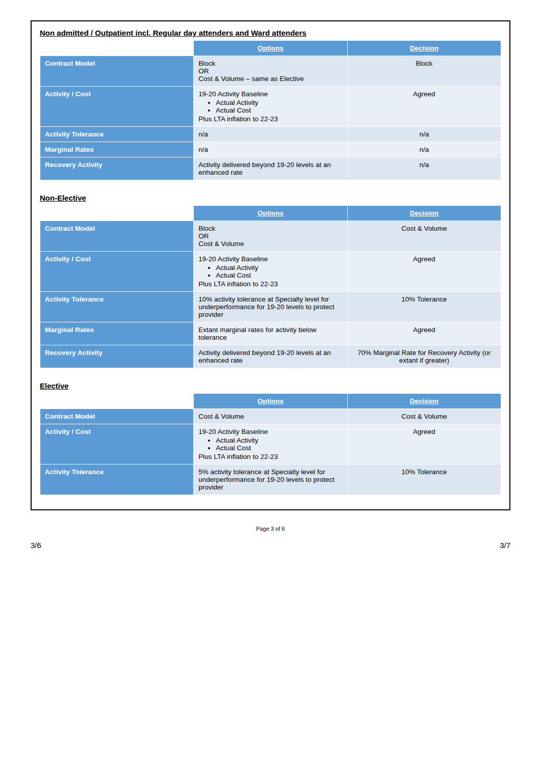Non admitted / Outpatient incl. Regular day attenders and Ward attenders
| | Options | Decision |
| Contract Model | Block OR Cost & Volume – same as Elective | Block |
| Activity / Cost | 19-20 Activity Baseline Actual Activity Actual Cost Plus LTA inflation to 22-23 | Agreed |
| Activity Tolerance | n/a | n/a |
| Marginal Rates | n/a | n/a |
| Recovery Activity | Activity delivered beyond 19-20 levels at an enhanced rate | n/a |
Non-Elective
| | Options | Decision |
| Contract Model | Block OR Cost & Volume | Cost & Volume |
| Activity / Cost | 19-20 Activity Baseline Actual Activity Actual Cost Plus LTA inflation to 22-23 | Agreed |
| Activity Tolerance | 10% activity tolerance at Specialty level for underperformance for 19-20 levels to protect provider | 10% Tolerance |
| Marginal Rates | Extant marginal rates for activity below tolerance | Agreed |
| Recovery Activity | Activity delivered beyond 19-20 levels at an enhanced rate | 70% Marginal Rate for Recovery Activity (or extant if greater) |
Elective
| | Options | Decision |
| Contract Model | Cost & Volume | Cost & Volume |
| Activity / Cost | 19-20 Activity Baseline Actual Activity Actual Cost Plus LTA inflation to 22-23 | Agreed |
| Activity Tolerance | 5% activity tolerance at Specialty level for underperformance for 19-20 levels to protect provider | 10% Tolerance |
Page 3 of 6
3/6 3/7